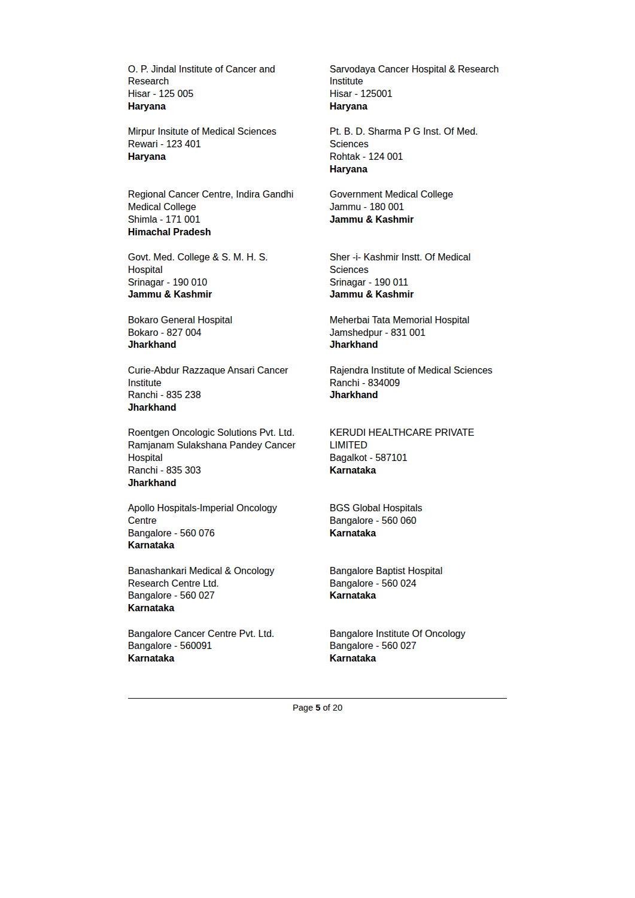| O. P. Jindal Institute of Cancer and Research Hisar - 125 005 Haryana | Sarvodaya Cancer Hospital & Research Institute Hisar - 125001 Haryana |
| Mirpur Insitute of Medical Sciences Rewari - 123 401 Haryana | Pt. B. D. Sharma P G Inst. Of Med. Sciences Rohtak - 124 001 Haryana |
| Regional Cancer Centre, Indira Gandhi Medical College Shimla - 171 001 Himachal Pradesh | Government Medical College Jammu - 180 001 Jammu & Kashmir |
| Govt. Med. College & S. M. H. S. Hospital Srinagar - 190 010 Jammu & Kashmir | Sher -i- Kashmir Instt. Of Medical Sciences Srinagar - 190 011 Jammu & Kashmir |
| Bokaro General Hospital Bokaro - 827 004 Jharkhand | Meherbai Tata Memorial Hospital Jamshedpur - 831 001 Jharkhand |
| Curie-Abdur Razzaque Ansari Cancer Institute Ranchi - 835 238 Jharkhand | Rajendra Institute of Medical Sciences Ranchi - 834009 Jharkhand |
| Roentgen Oncologic Solutions Pvt. Ltd. Ramjanam Sulakshana Pandey Cancer Hospital Ranchi - 835 303 Jharkhand | KERUDI HEALTHCARE PRIVATE LIMITED Bagalkot - 587101 Karnataka |
| Apollo Hospitals-Imperial Oncology Centre Bangalore - 560 076 Karnataka | BGS Global Hospitals Bangalore - 560 060 Karnataka |
| Banashankari Medical & Oncology Research Centre Ltd. Bangalore - 560 027 Karnataka | Bangalore Baptist Hospital Bangalore - 560 024 Karnataka |
| Bangalore Cancer Centre Pvt. Ltd. Bangalore - 560091 Karnataka | Bangalore Institute Of Oncology Bangalore - 560 027 Karnataka |
Page 5 of 20